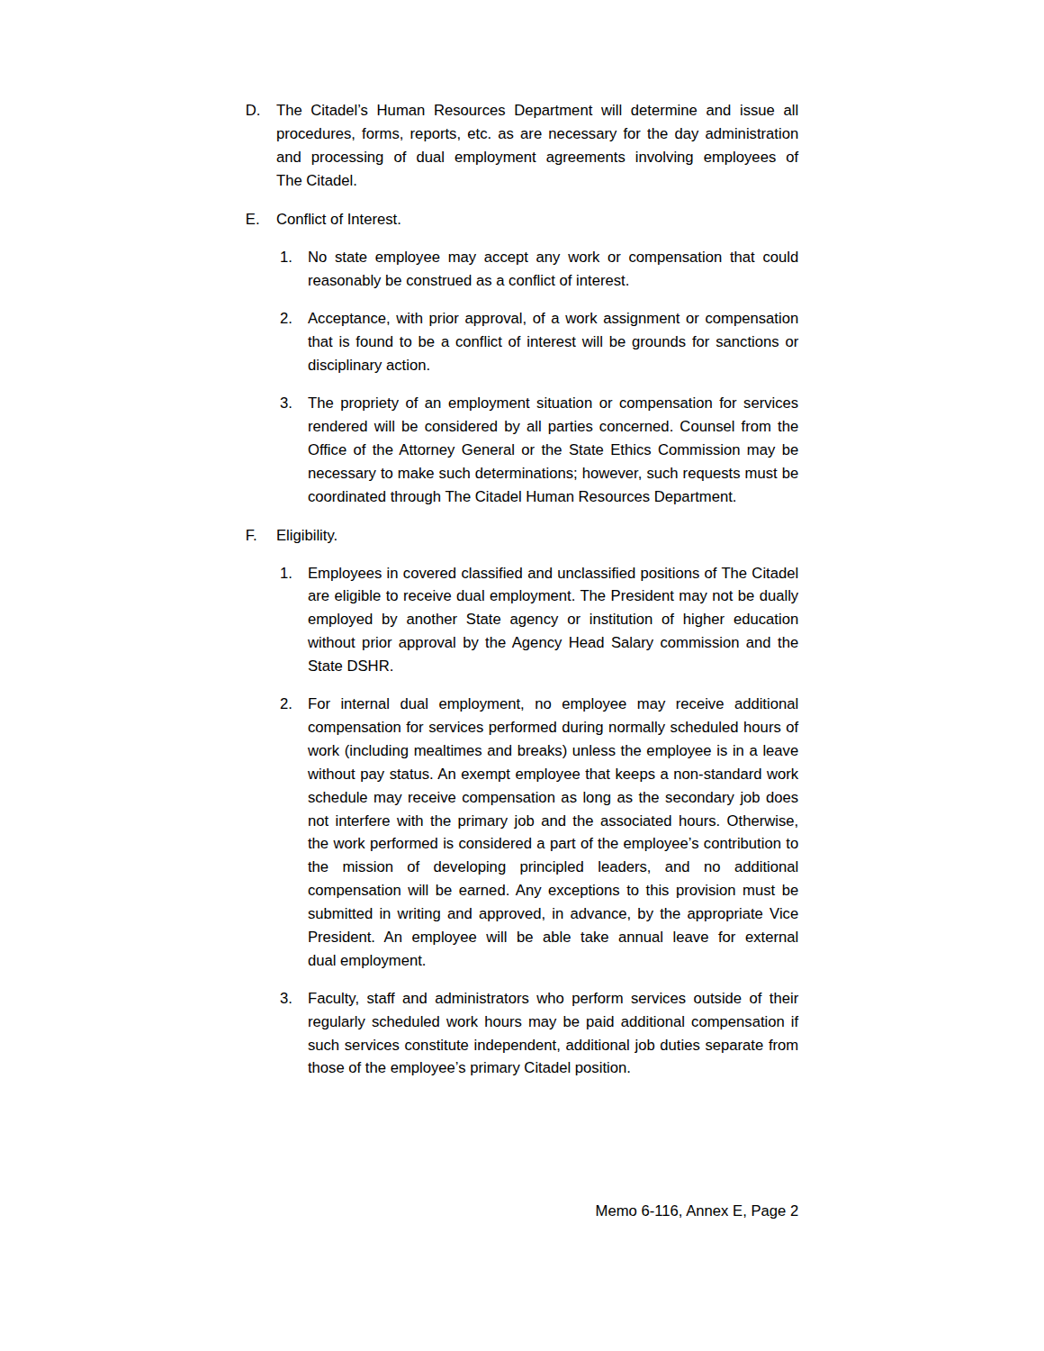D.
The Citadel’s Human Resources Department will determine and issue all procedures, forms, reports, etc. as are necessary for the day administration and processing of dual employment agreements involving employees of The Citadel.
E.
Conflict of Interest.
1.
No state employee may accept any work or compensation that could reasonably be construed as a conflict of interest.
2.
Acceptance, with prior approval, of a work assignment or compensation that is found to be a conflict of interest will be grounds for sanctions or disciplinary action.
3.
The propriety of an employment situation or compensation for services rendered will be considered by all parties concerned. Counsel from the Office of the Attorney General or the State Ethics Commission may be necessary to make such determinations; however, such requests must be coordinated through The Citadel Human Resources Department.
F.
Eligibility.
1.
Employees in covered classified and unclassified positions of The Citadel are eligible to receive dual employment. The President may not be dually employed by another State agency or institution of higher education without prior approval by the Agency Head Salary commission and the State DSHR.
2.
For internal dual employment, no employee may receive additional compensation for services performed during normally scheduled hours of work (including mealtimes and breaks) unless the employee is in a leave without pay status. An exempt employee that keeps a non-standard work schedule may receive compensation as long as the secondary job does not interfere with the primary job and the associated hours. Otherwise, the work performed is considered a part of the employee’s contribution to the mission of developing principled leaders, and no additional compensation will be earned. Any exceptions to this provision must be submitted in writing and approved, in advance, by the appropriate Vice President. An employee will be able take annual leave for external dual employment.
3.
Faculty, staff and administrators who perform services outside of their regularly scheduled work hours may be paid additional compensation if such services constitute independent, additional job duties separate from those of the employee’s primary Citadel position.
Memo 6-116, Annex E, Page 2